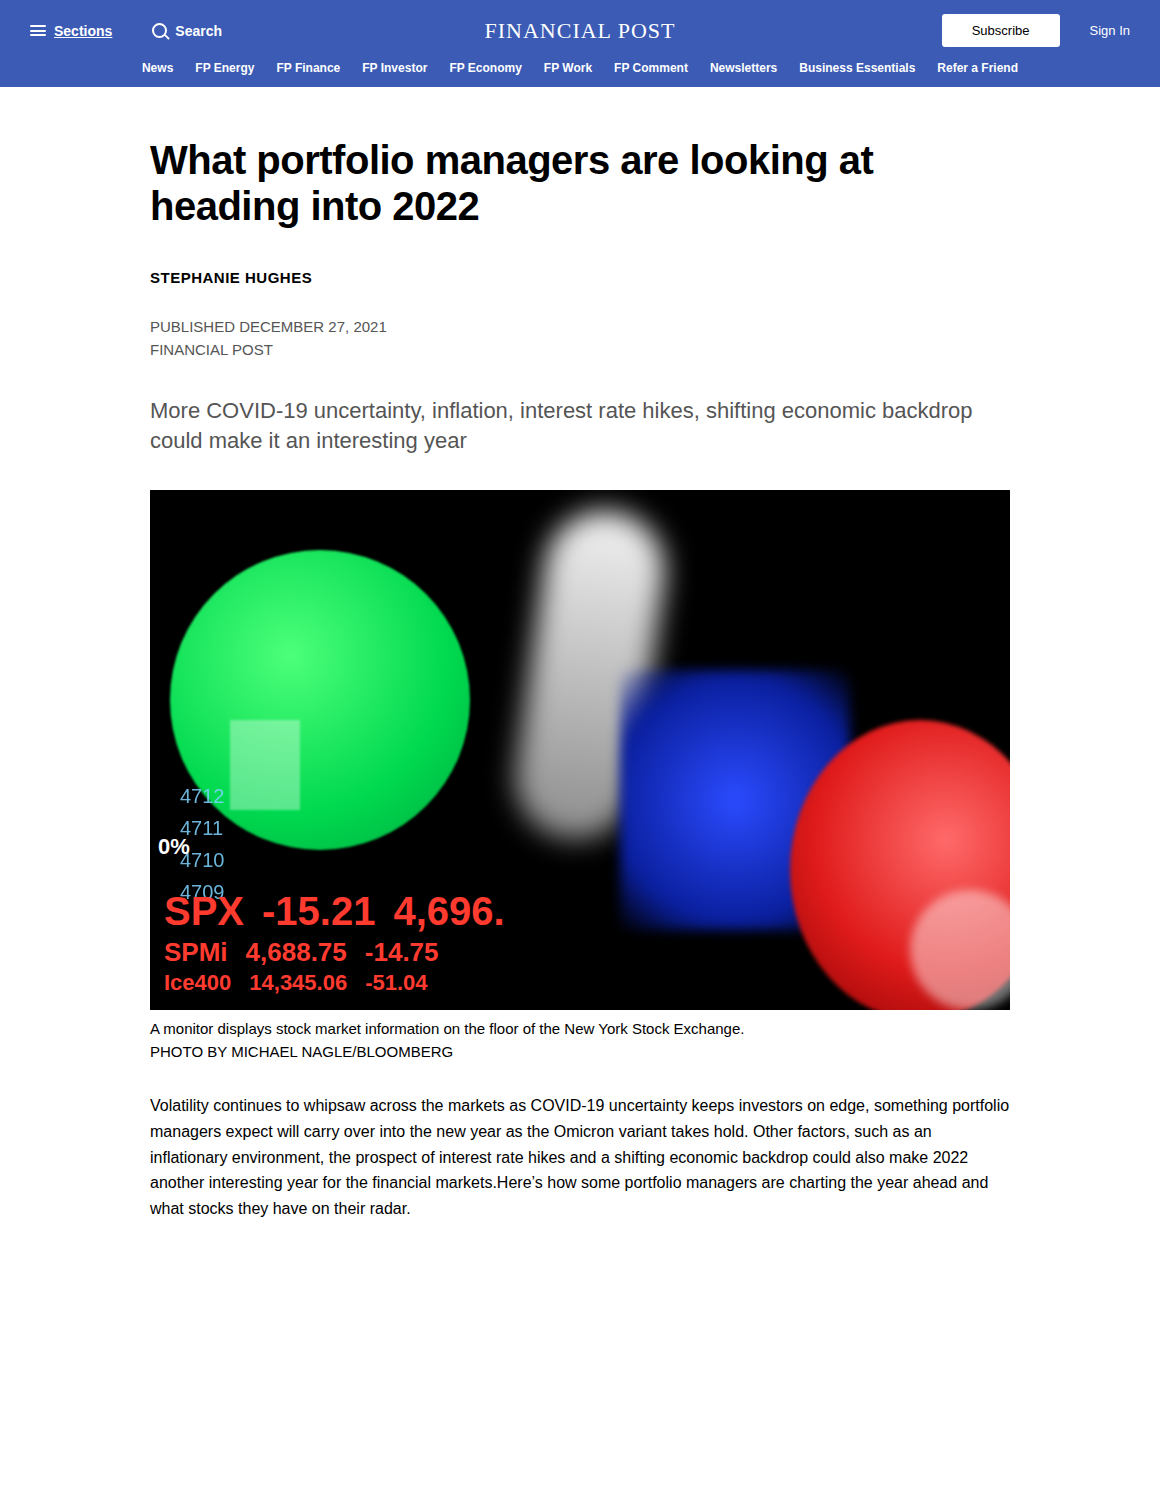Sections Search
FINANCIAL POST
Subscribe Sign In
News FP Energy FP Finance FP Investor FP Economy FP Work FP Comment Newsletters Business Essentials Refer a Friend
What portfolio managers are looking at heading into 2022
STEPHANIE HUGHES
PUBLISHED DECEMBER 27, 2021
FINANCIAL POST
More COVID-19 uncertainty, inflation, interest rate hikes, shifting economic backdrop could make it an interesting year
NYSE
4712
4711
4710
4709
0%
SPX-15.214,696.
SPMi 4,688.75-14.75
Ice40014,345.06-51.04
A monitor displays stock market information on the floor of the New York Stock Exchange. Photo by Michael Nagle/Bloomberg
Volatility continues to whipsaw across the markets as COVID-19 uncertainty keeps investors on edge, something portfolio managers expect will carry over into the new year as the Omicron variant takes hold. Other factors, such as an inflationary environment, the prospect of interest rate hikes and a shifting economic backdrop could also make 2022 another interesting year for the financial markets.Here’s how some portfolio managers are charting the year ahead and what stocks they have on their radar.